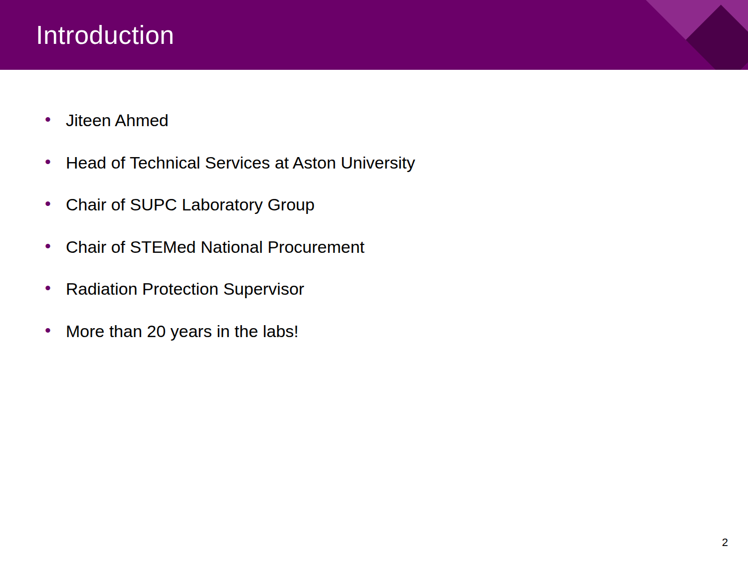Introduction
Jiteen Ahmed
Head of Technical Services at Aston University
Chair of SUPC Laboratory Group
Chair of STEMed National Procurement
Radiation Protection Supervisor
More than 20 years in the labs!
2